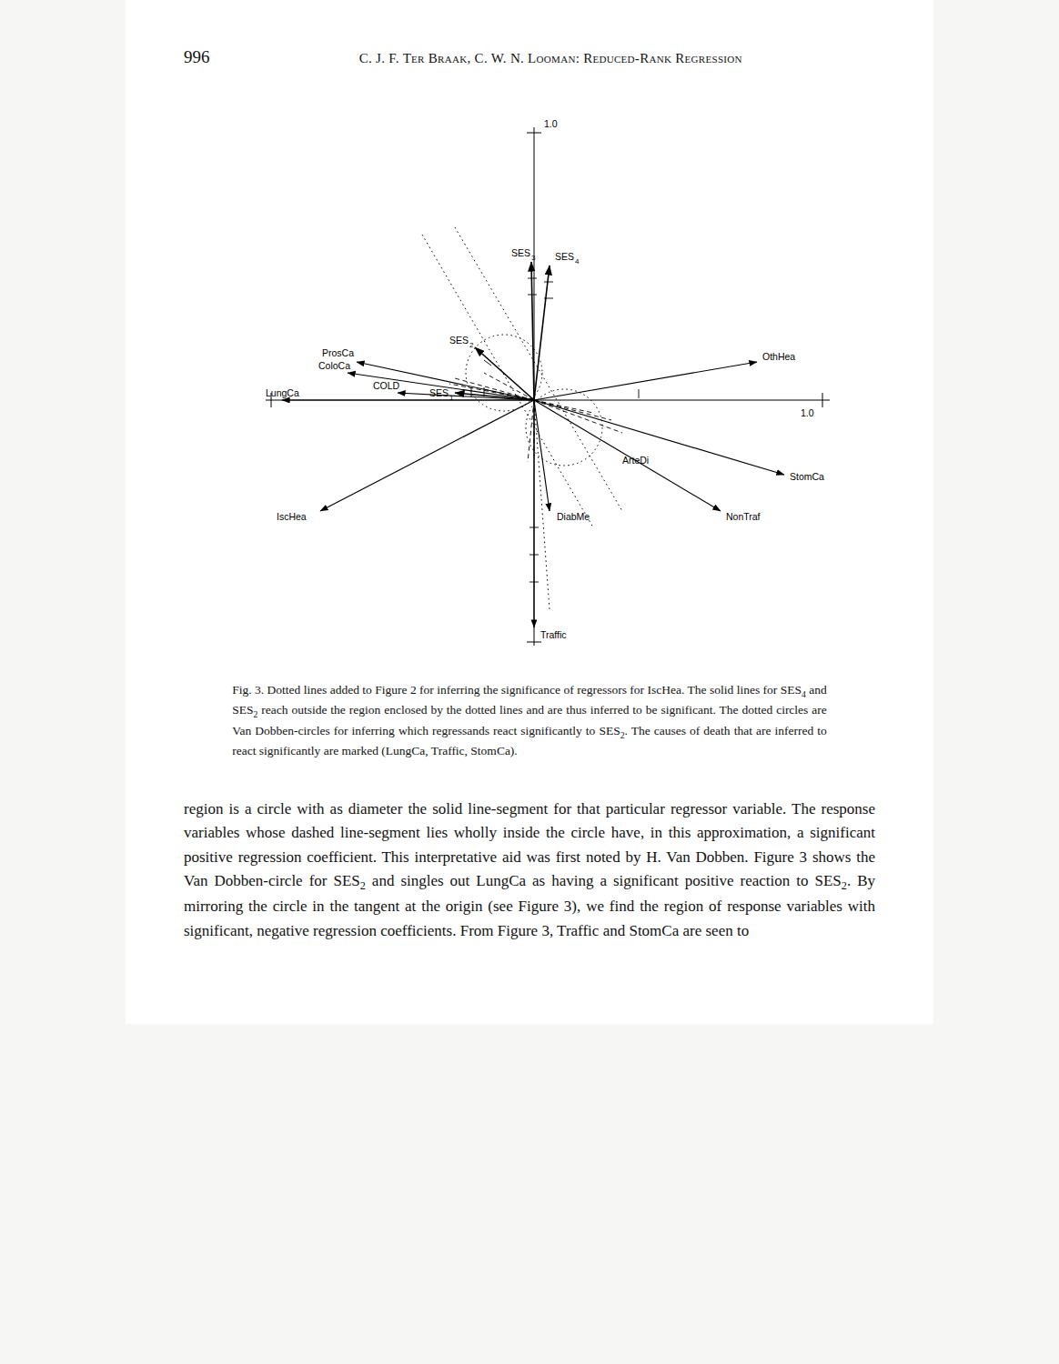996 C. J. F. Ter Braak, C. W. N. Looman: Reduced-Rank Regression
1.0 1.0 SES3 SES4 SES2 SES1 LungCa ColoCa ProsCa COLD IscHea Traffic DiabMe NonTraf StomCa OthHea ArteDi
Fig. 3. Dotted lines added to Figure 2 for inferring the significance of regressors for IscHea. The solid lines for SES4 and SES2 reach outside the region enclosed by the dotted lines and are thus inferred to be significant. The dotted circles are Van Dobben-circles for inferring which regressands react significantly to SES2. The causes of death that are inferred to react significantly are marked (LungCa, Traffic, StomCa).
region is a circle with as diameter the solid line-segment for that particular regressor variable. The response variables whose dashed line-segment lies wholly inside the circle have, in this approximation, a significant positive regression coefficient. This interpretative aid was first noted by H. Van Dobben. Figure 3 shows the Van Dobben-circle for SES2 and singles out LungCa as having a significant positive reaction to SES2. By mirroring the circle in the tangent at the origin (see Figure 3), we find the region of response variables with significant, negative regression coefficients. From Figure 3, Traffic and StomCa are seen to